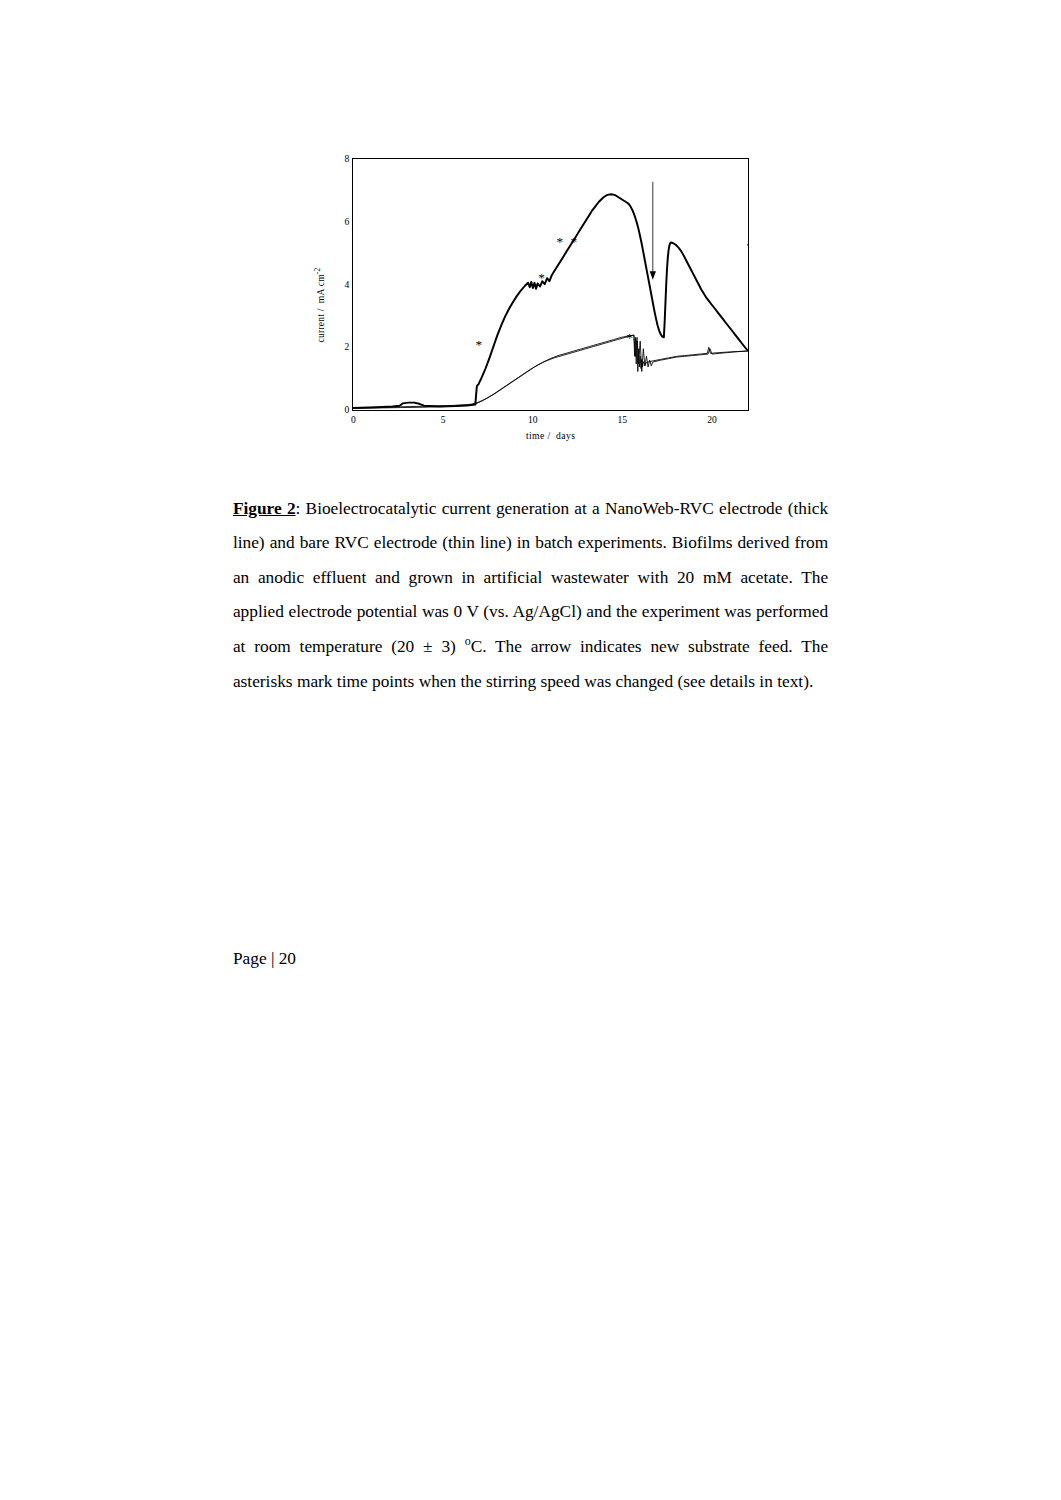current / mA cm-2
8
6
4
2
0
0
5
10
15
20
*
*
*
*
*
time / days
Figure 2: Bioelectrocatalytic current generation at a NanoWeb-RVC electrode (thick line) and bare RVC electrode (thin line) in batch experiments. Biofilms derived from an anodic effluent and grown in artificial wastewater with 20 mM acetate. The applied electrode potential was 0 V (vs. Ag/AgCl) and the experiment was performed at room temperature (20 ± 3) oC. The arrow indicates new substrate feed. The asterisks mark time points when the stirring speed was changed (see details in text).
Page | 20